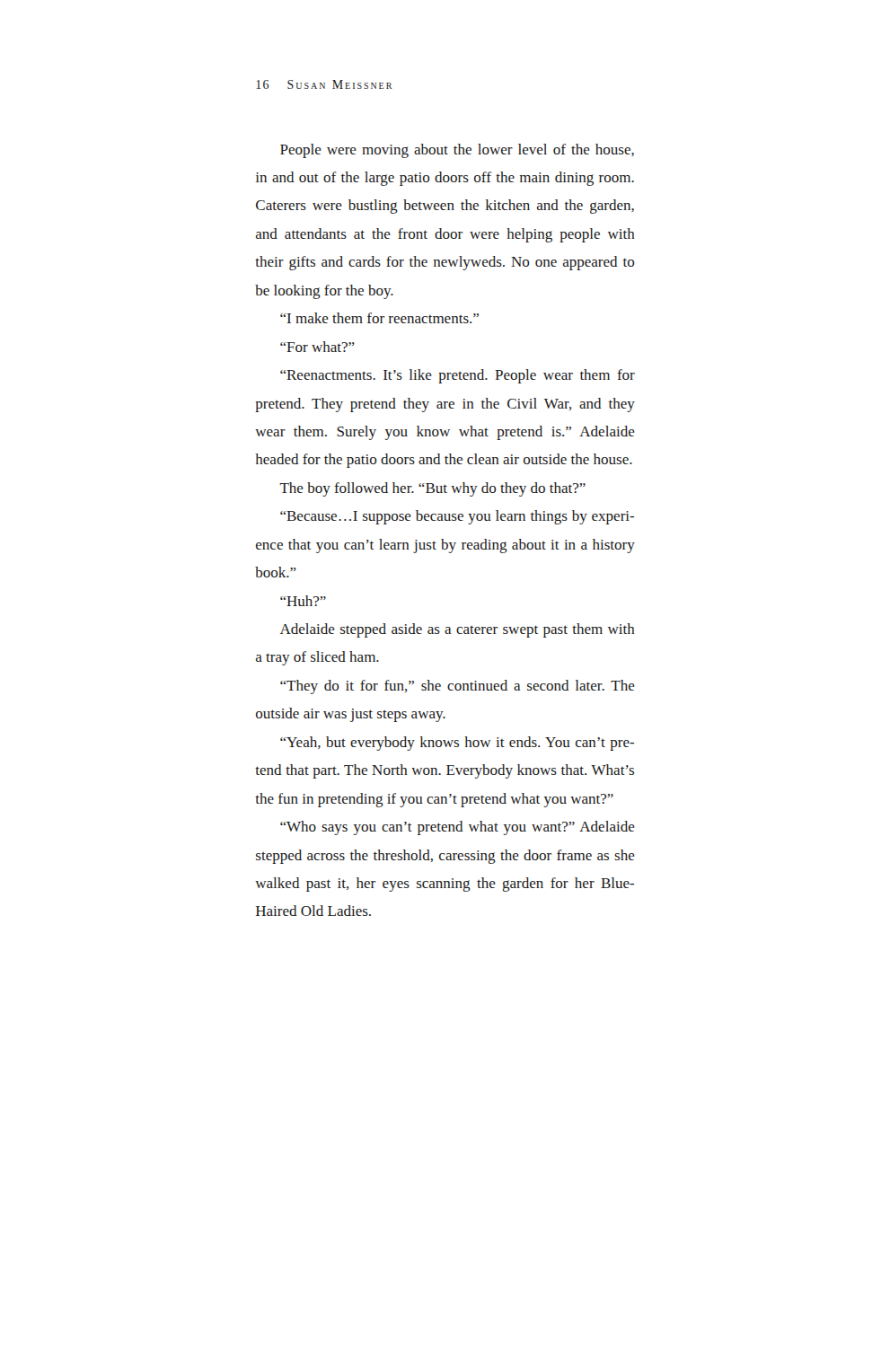16 Susan Meissner
People were moving about the lower level of the house, in and out of the large patio doors off the main dining room. Caterers were bustling between the kitchen and the garden, and attendants at the front door were helping people with their gifts and cards for the newlyweds. No one appeared to be looking for the boy.
“I make them for reenactments.”
“For what?”
“Reenactments. It’s like pretend. People wear them for pretend. They pretend they are in the Civil War, and they wear them. Surely you know what pretend is.” Adelaide headed for the patio doors and the clean air outside the house.
The boy followed her. “But why do they do that?”
“Because…I suppose because you learn things by experience that you can’t learn just by reading about it in a history book.”
“Huh?”
Adelaide stepped aside as a caterer swept past them with a tray of sliced ham.
“They do it for fun,” she continued a second later. The outside air was just steps away.
“Yeah, but everybody knows how it ends. You can’t pretend that part. The North won. Everybody knows that. What’s the fun in pretending if you can’t pretend what you want?”
“Who says you can’t pretend what you want?” Adelaide stepped across the threshold, caressing the door frame as she walked past it, her eyes scanning the garden for her Blue-Haired Old Ladies.